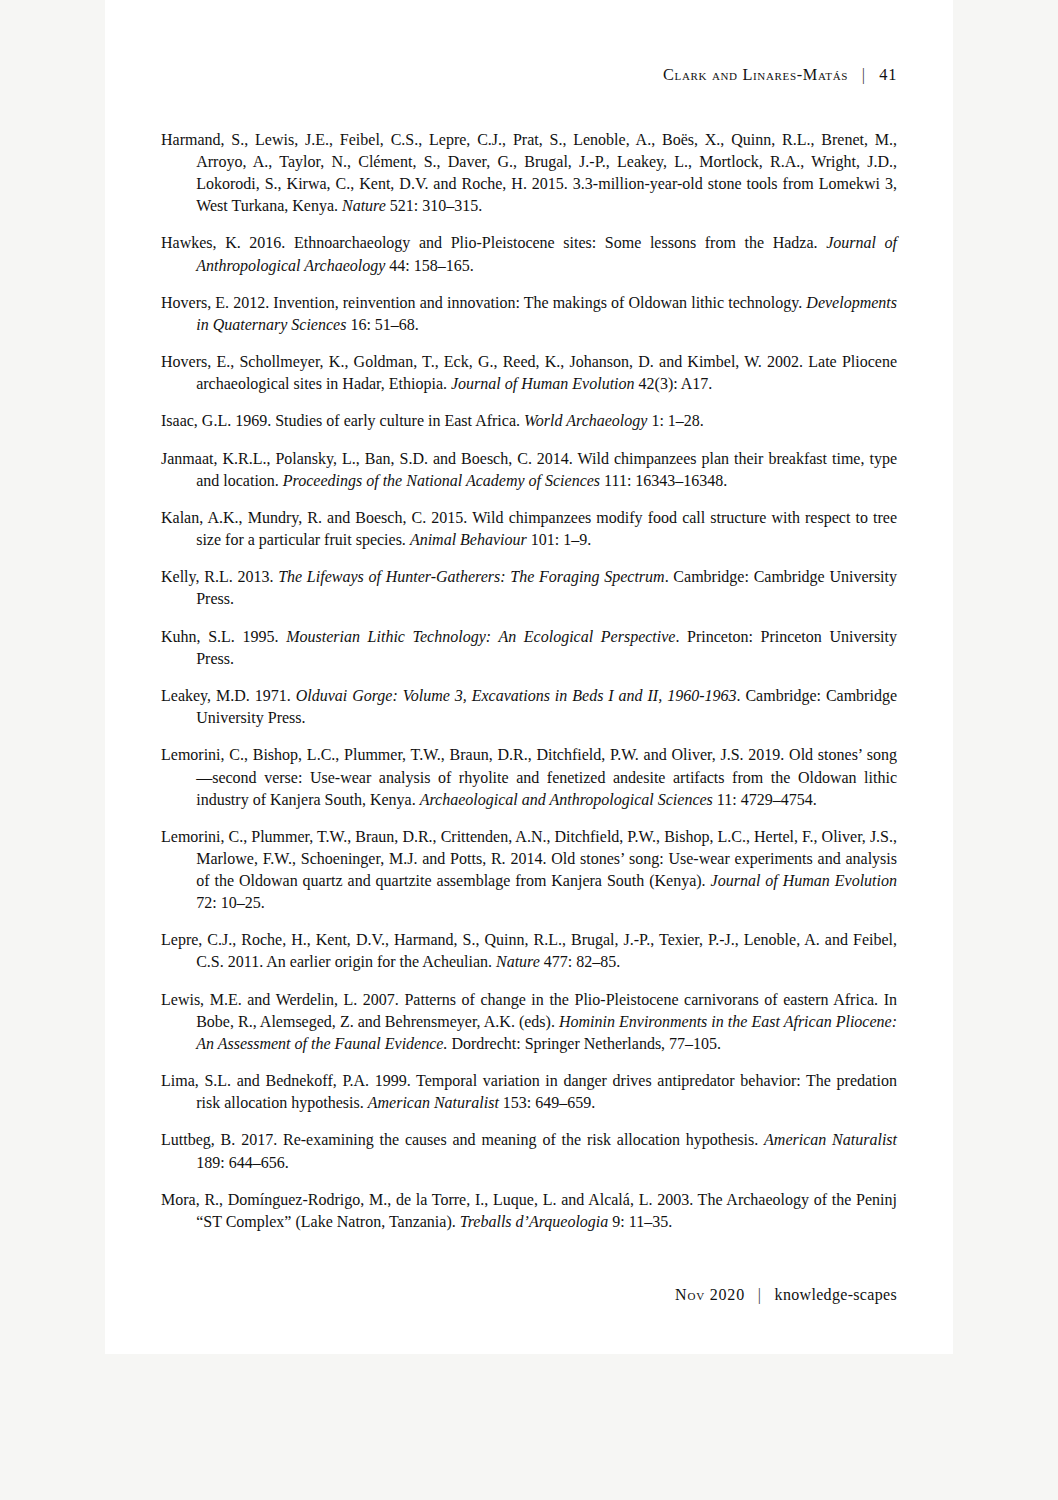Clark and Linares-Matás | 41
Harmand, S., Lewis, J.E., Feibel, C.S., Lepre, C.J., Prat, S., Lenoble, A., Boës, X., Quinn, R.L., Brenet, M., Arroyo, A., Taylor, N., Clément, S., Daver, G., Brugal, J.-P., Leakey, L., Mortlock, R.A., Wright, J.D., Lokorodi, S., Kirwa, C., Kent, D.V. and Roche, H. 2015. 3.3-million-year-old stone tools from Lomekwi 3, West Turkana, Kenya. Nature 521: 310–315.
Hawkes, K. 2016. Ethnoarchaeology and Plio-Pleistocene sites: Some lessons from the Hadza. Journal of Anthropological Archaeology 44: 158–165.
Hovers, E. 2012. Invention, reinvention and innovation: The makings of Oldowan lithic technology. Developments in Quaternary Sciences 16: 51–68.
Hovers, E., Schollmeyer, K., Goldman, T., Eck, G., Reed, K., Johanson, D. and Kimbel, W. 2002. Late Pliocene archaeological sites in Hadar, Ethiopia. Journal of Human Evolution 42(3): A17.
Isaac, G.L. 1969. Studies of early culture in East Africa. World Archaeology 1: 1–28.
Janmaat, K.R.L., Polansky, L., Ban, S.D. and Boesch, C. 2014. Wild chimpanzees plan their breakfast time, type and location. Proceedings of the National Academy of Sciences 111: 16343–16348.
Kalan, A.K., Mundry, R. and Boesch, C. 2015. Wild chimpanzees modify food call structure with respect to tree size for a particular fruit species. Animal Behaviour 101: 1–9.
Kelly, R.L. 2013. The Lifeways of Hunter-Gatherers: The Foraging Spectrum. Cambridge: Cambridge University Press.
Kuhn, S.L. 1995. Mousterian Lithic Technology: An Ecological Perspective. Princeton: Princeton University Press.
Leakey, M.D. 1971. Olduvai Gorge: Volume 3, Excavations in Beds I and II, 1960-1963. Cambridge: Cambridge University Press.
Lemorini, C., Bishop, L.C., Plummer, T.W., Braun, D.R., Ditchfield, P.W. and Oliver, J.S. 2019. Old stones’ song—second verse: Use-wear analysis of rhyolite and fenetized andesite artifacts from the Oldowan lithic industry of Kanjera South, Kenya. Archaeological and Anthropological Sciences 11: 4729–4754.
Lemorini, C., Plummer, T.W., Braun, D.R., Crittenden, A.N., Ditchfield, P.W., Bishop, L.C., Hertel, F., Oliver, J.S., Marlowe, F.W., Schoeninger, M.J. and Potts, R. 2014. Old stones’ song: Use-wear experiments and analysis of the Oldowan quartz and quartzite assemblage from Kanjera South (Kenya). Journal of Human Evolution 72: 10–25.
Lepre, C.J., Roche, H., Kent, D.V., Harmand, S., Quinn, R.L., Brugal, J.-P., Texier, P.-J., Lenoble, A. and Feibel, C.S. 2011. An earlier origin for the Acheulian. Nature 477: 82–85.
Lewis, M.E. and Werdelin, L. 2007. Patterns of change in the Plio-Pleistocene carnivorans of eastern Africa. In Bobe, R., Alemseged, Z. and Behrensmeyer, A.K. (eds). Hominin Environments in the East African Pliocene: An Assessment of the Faunal Evidence. Dordrecht: Springer Netherlands, 77–105.
Lima, S.L. and Bednekoff, P.A. 1999. Temporal variation in danger drives antipredator behavior: The predation risk allocation hypothesis. American Naturalist 153: 649–659.
Luttbeg, B. 2017. Re-examining the causes and meaning of the risk allocation hypothesis. American Naturalist 189: 644–656.
Mora, R., Domínguez-Rodrigo, M., de la Torre, I., Luque, L. and Alcalá, L. 2003. The Archaeology of the Peninj “ST Complex” (Lake Natron, Tanzania). Treballs d’Arqueologia 9: 11–35.
Nov 2020 | knowledge-scapes